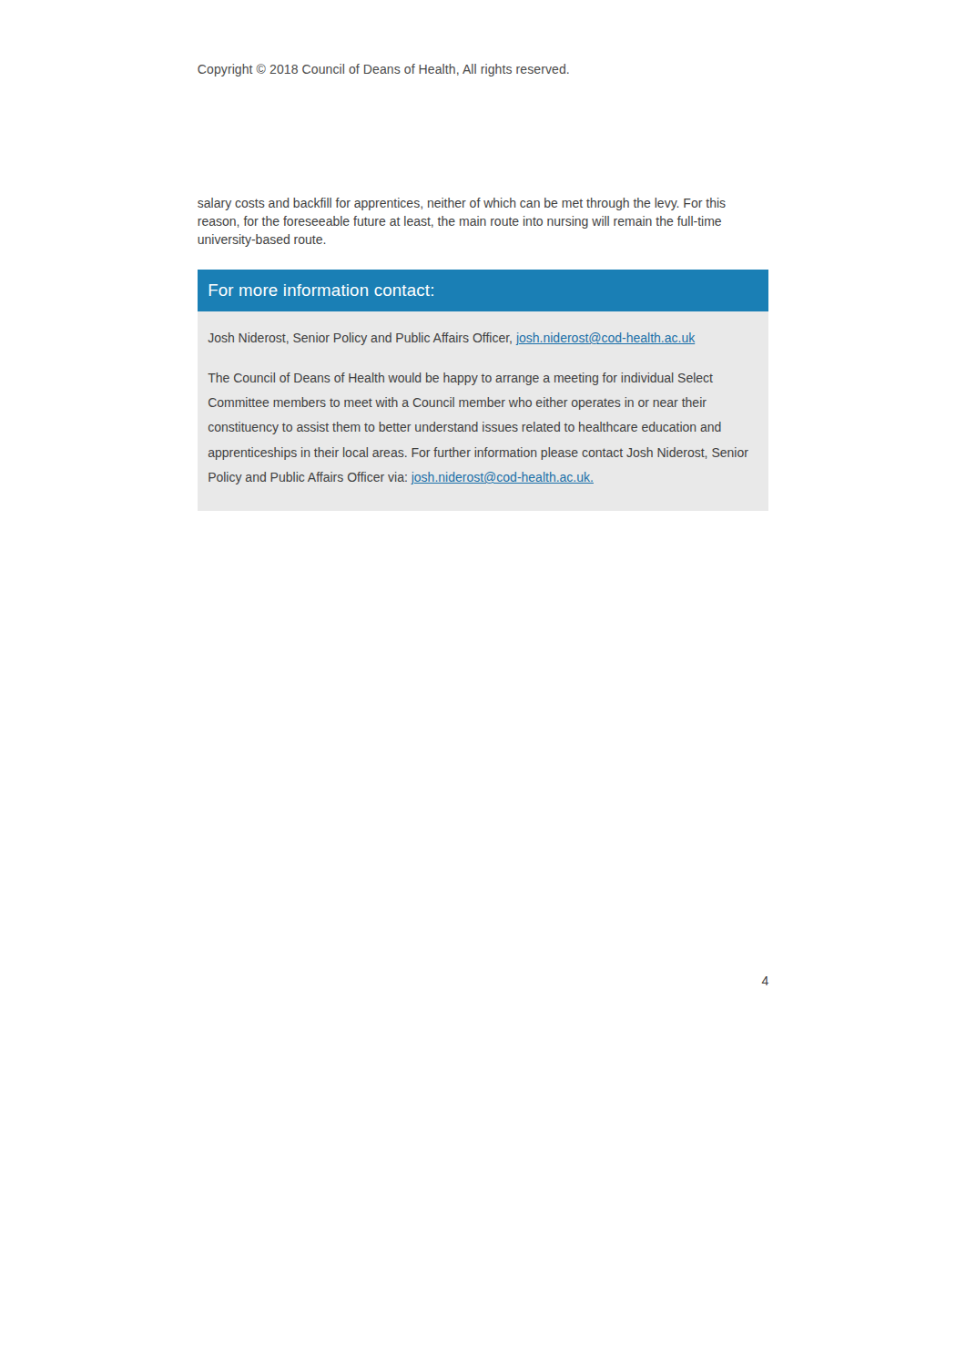Copyright © 2018 Council of Deans of Health, All rights reserved.
salary costs and backfill for apprentices, neither of which can be met through the levy. For this reason, for the foreseeable future at least, the main route into nursing will remain the full-time university-based route.
For more information contact:
Josh Niderost, Senior Policy and Public Affairs Officer, josh.niderost@cod-health.ac.uk
The Council of Deans of Health would be happy to arrange a meeting for individual Select Committee members to meet with a Council member who either operates in or near their constituency to assist them to better understand issues related to healthcare education and apprenticeships in their local areas. For further information please contact Josh Niderost, Senior Policy and Public Affairs Officer via: josh.niderost@cod-health.ac.uk.
4